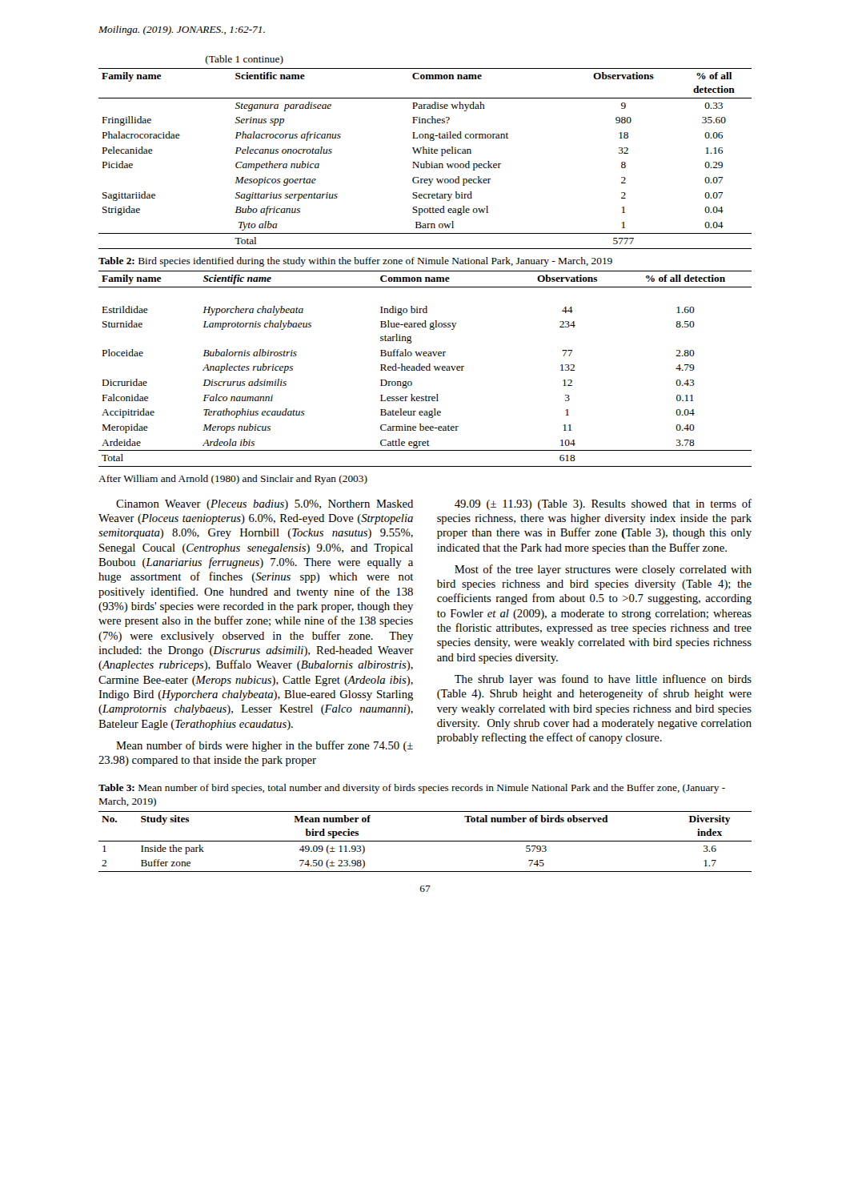Moilinga. (2019). JONARES., 1:62-71.
(Table 1 continue)
| Family name | Scientific name | Common name | Observations | % of all detection |
| --- | --- | --- | --- | --- |
| | Steganura paradiseae | Paradise whydah | 9 | 0.33 |
| Fringillidae | Serinus spp | Finches? | 980 | 35.60 |
| Phalacrocoracidae | Phalacrocorus africanus | Long-tailed cormorant | 18 | 0.06 |
| Pelecanidae | Pelecanus onocrotalus | White pelican | 32 | 1.16 |
| Picidae | Campethera nubica | Nubian wood pecker | 8 | 0.29 |
| | Mesopicos goertae | Grey wood pecker | 2 | 0.07 |
| Sagittariidae | Sagittarius serpentarius | Secretary bird | 2 | 0.07 |
| Strigidae | Bubo africanus | Spotted eagle owl | 1 | 0.04 |
| | Tyto alba | Barn owl | 1 | 0.04 |
| | Total | | 5777 | |
Table 2: Bird species identified during the study within the buffer zone of Nimule National Park, January - March, 2019
| Family name | Scientific name | Common name | Observations | % of all detection |
| --- | --- | --- | --- | --- |
| Estrildidae | Hyporchera chalybeata | Indigo bird | 44 | 1.60 |
| Sturnidae | Lamprotornis chalybaeus | Blue-eared glossy starling | 234 | 8.50 |
| Ploceidae | Bubalornis albirostris | Buffalo weaver | 77 | 2.80 |
| | Anaplectes rubriceps | Red-headed weaver | 132 | 4.79 |
| Dicruridae | Discrurus adsimilis | Drongo | 12 | 0.43 |
| Falconidae | Falco naumanni | Lesser kestrel | 3 | 0.11 |
| Accipitridae | Terathophius ecaudatus | Bateleur eagle | 1 | 0.04 |
| Meropidae | Merops nubicus | Carmine bee-eater | 11 | 0.40 |
| Ardeidae | Ardeola ibis | Cattle egret | 104 | 3.78 |
| Total | | | 618 | |
After William and Arnold (1980) and Sinclair and Ryan (2003)
Cinamon Weaver (Pleceus badius) 5.0%, Northern Masked Weaver (Ploceus taeniopterus) 6.0%, Red-eyed Dove (Strptopelia semitorquata) 8.0%, Grey Hornbill (Tockus nasutus) 9.55%, Senegal Coucal (Centrophus senegalensis) 9.0%, and Tropical Boubou (Lanariarius ferrugneus) 7.0%. There were equally a huge assortment of finches (Serinus spp) which were not positively identified. One hundred and twenty nine of the 138 (93%) birds' species were recorded in the park proper, though they were present also in the buffer zone; while nine of the 138 species (7%) were exclusively observed in the buffer zone. They included: the Drongo (Discrurus adsimili), Red-headed Weaver (Anaplectes rubriceps), Buffalo Weaver (Bubalornis albirostris), Carmine Bee-eater (Merops nubicus), Cattle Egret (Ardeola ibis), Indigo Bird (Hyporchera chalybeata), Blue-eared Glossy Starling (Lamprotornis chalybaeus), Lesser Kestrel (Falco naumanni), Bateleur Eagle (Terathophius ecaudatus).
Mean number of birds were higher in the buffer zone 74.50 (± 23.98) compared to that inside the park proper
49.09 (± 11.93) (Table 3). Results showed that in terms of species richness, there was higher diversity index inside the park proper than there was in Buffer zone (Table 3), though this only indicated that the Park had more species than the Buffer zone.
Most of the tree layer structures were closely correlated with bird species richness and bird species diversity (Table 4); the coefficients ranged from about 0.5 to >0.7 suggesting, according to Fowler et al (2009), a moderate to strong correlation; whereas the floristic attributes, expressed as tree species richness and tree species density, were weakly correlated with bird species richness and bird species diversity.
The shrub layer was found to have little influence on birds (Table 4). Shrub height and heterogeneity of shrub height were very weakly correlated with bird species richness and bird species diversity. Only shrub cover had a moderately negative correlation probably reflecting the effect of canopy closure.
Table 3: Mean number of bird species, total number and diversity of birds species records in Nimule National Park and the Buffer zone, (January - March, 2019)
| No. | Study sites | Mean number of bird species | Total number of birds observed | Diversity index |
| --- | --- | --- | --- | --- |
| 1 | Inside the park | 49.09 (± 11.93) | 5793 | 3.6 |
| 2 | Buffer zone | 74.50 (± 23.98) | 745 | 1.7 |
67